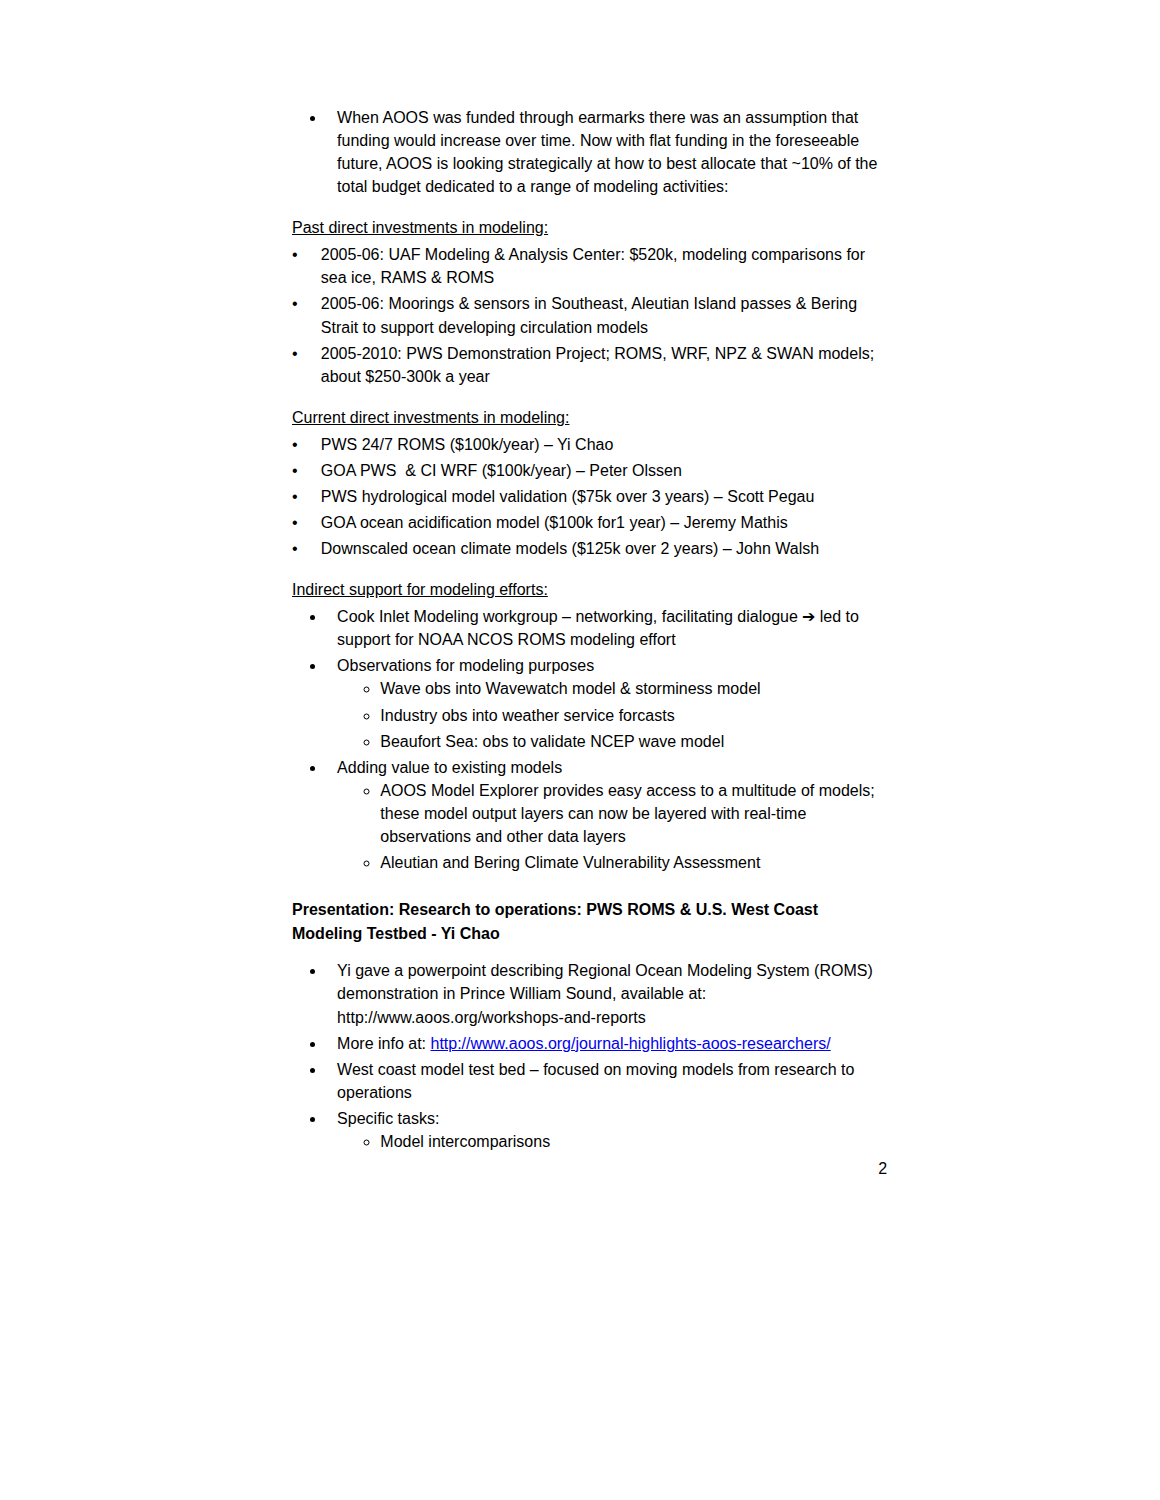When AOOS was funded through earmarks there was an assumption that funding would increase over time. Now with flat funding in the foreseeable future, AOOS is looking strategically at how to best allocate that ~10% of the total budget dedicated to a range of modeling activities:
Past direct investments in modeling:
2005-06: UAF Modeling & Analysis Center: $520k, modeling comparisons for sea ice, RAMS & ROMS
2005-06: Moorings & sensors in Southeast, Aleutian Island passes & Bering Strait to support developing circulation models
2005-2010: PWS Demonstration Project; ROMS, WRF, NPZ & SWAN models; about $250-300k a year
Current direct investments in modeling:
PWS 24/7 ROMS ($100k/year) – Yi Chao
GOA PWS & CI WRF ($100k/year) – Peter Olssen
PWS hydrological model validation ($75k over 3 years) – Scott Pegau
GOA ocean acidification model ($100k for1 year) – Jeremy Mathis
Downscaled ocean climate models ($125k over 2 years) – John Walsh
Indirect support for modeling efforts:
Cook Inlet Modeling workgroup – networking, facilitating dialogue ➔ led to support for NOAA NCOS ROMS modeling effort
Observations for modeling purposes
Wave obs into Wavewatch model & storminess model
Industry obs into weather service forcasts
Beaufort Sea: obs to validate NCEP wave model
Adding value to existing models
AOOS Model Explorer provides easy access to a multitude of models; these model output layers can now be layered with real-time observations and other data layers
Aleutian and Bering Climate Vulnerability Assessment
Presentation: Research to operations: PWS ROMS & U.S. West Coast Modeling Testbed - Yi Chao
Yi gave a powerpoint describing Regional Ocean Modeling System (ROMS) demonstration in Prince William Sound, available at: http://www.aoos.org/workshops-and-reports
More info at: http://www.aoos.org/journal-highlights-aoos-researchers/
West coast model test bed – focused on moving models from research to operations
Specific tasks:
Model intercomparisons
2